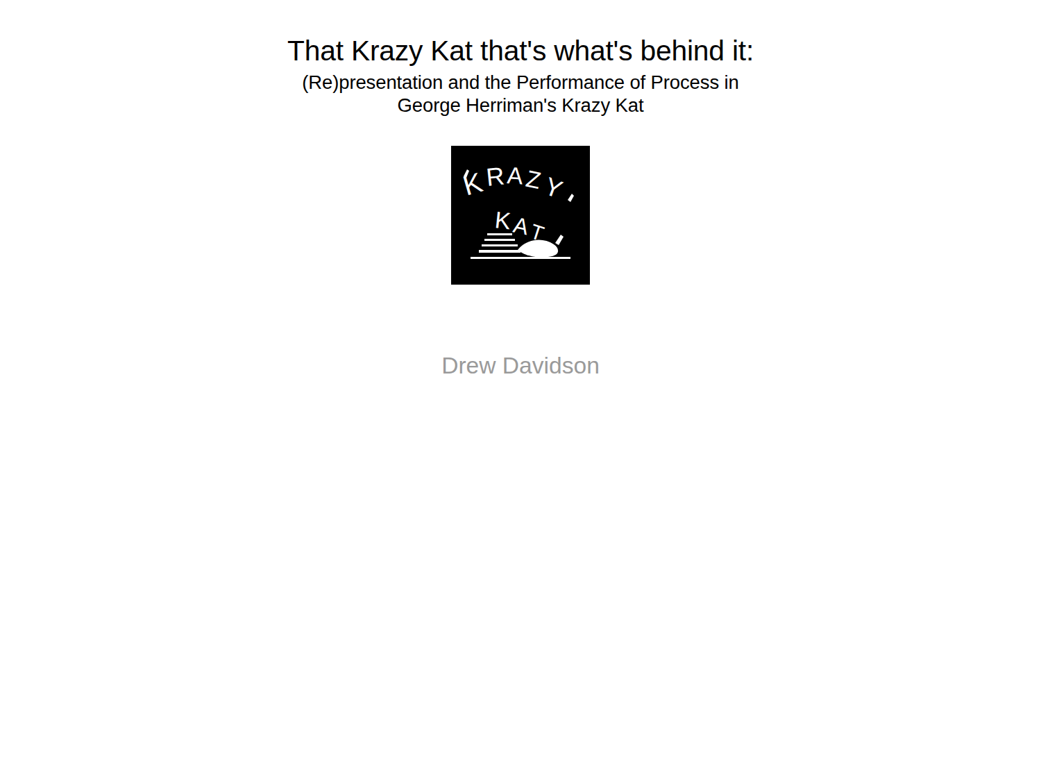That Krazy Kat that's what's behind it:
(Re)presentation and the Performance of Process in
George Herriman's Krazy Kat
K R A Z Y K A T
Drew Davidson